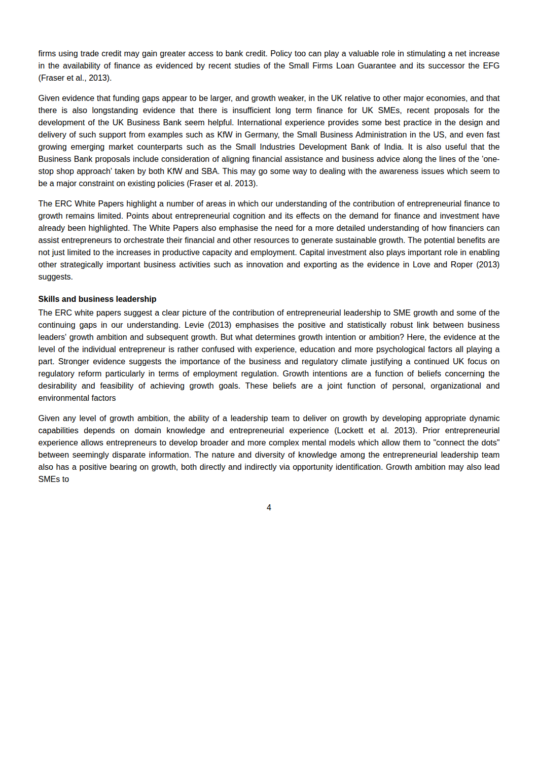firms using trade credit may gain greater access to bank credit. Policy too can play a valuable role in stimulating a net increase in the availability of finance as evidenced by recent studies of the Small Firms Loan Guarantee and its successor the EFG (Fraser et al., 2013).
Given evidence that funding gaps appear to be larger, and growth weaker, in the UK relative to other major economies, and that there is also longstanding evidence that there is insufficient long term finance for UK SMEs, recent proposals for the development of the UK Business Bank seem helpful. International experience provides some best practice in the design and delivery of such support from examples such as KfW in Germany, the Small Business Administration in the US, and even fast growing emerging market counterparts such as the Small Industries Development Bank of India. It is also useful that the Business Bank proposals include consideration of aligning financial assistance and business advice along the lines of the 'one-stop shop approach' taken by both KfW and SBA. This may go some way to dealing with the awareness issues which seem to be a major constraint on existing policies (Fraser et al. 2013).
The ERC White Papers highlight a number of areas in which our understanding of the contribution of entrepreneurial finance to growth remains limited. Points about entrepreneurial cognition and its effects on the demand for finance and investment have already been highlighted. The White Papers also emphasise the need for a more detailed understanding of how financiers can assist entrepreneurs to orchestrate their financial and other resources to generate sustainable growth. The potential benefits are not just limited to the increases in productive capacity and employment. Capital investment also plays important role in enabling other strategically important business activities such as innovation and exporting as the evidence in Love and Roper (2013) suggests.
Skills and business leadership
The ERC white papers suggest a clear picture of the contribution of entrepreneurial leadership to SME growth and some of the continuing gaps in our understanding. Levie (2013) emphasises the positive and statistically robust link between business leaders' growth ambition and subsequent growth. But what determines growth intention or ambition? Here, the evidence at the level of the individual entrepreneur is rather confused with experience, education and more psychological factors all playing a part. Stronger evidence suggests the importance of the business and regulatory climate justifying a continued UK focus on regulatory reform particularly in terms of employment regulation. Growth intentions are a function of beliefs concerning the desirability and feasibility of achieving growth goals. These beliefs are a joint function of personal, organizational and environmental factors
Given any level of growth ambition, the ability of a leadership team to deliver on growth by developing appropriate dynamic capabilities depends on domain knowledge and entrepreneurial experience (Lockett et al. 2013). Prior entrepreneurial experience allows entrepreneurs to develop broader and more complex mental models which allow them to "connect the dots" between seemingly disparate information. The nature and diversity of knowledge among the entrepreneurial leadership team also has a positive bearing on growth, both directly and indirectly via opportunity identification. Growth ambition may also lead SMEs to
4